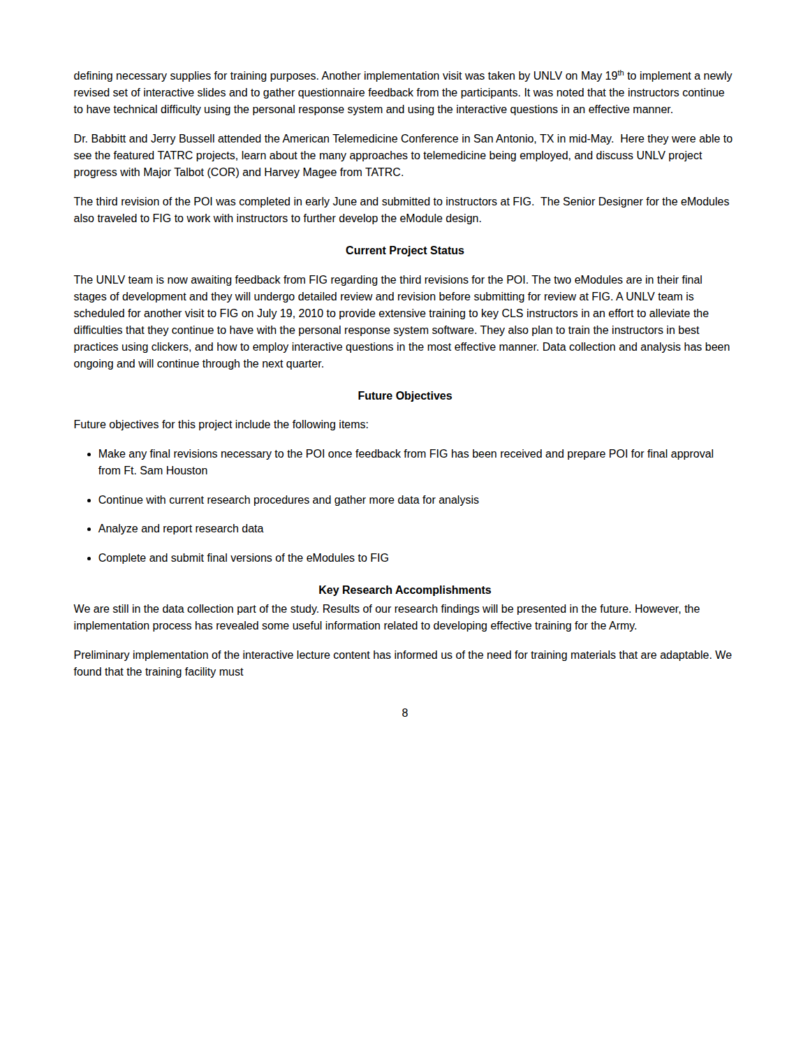defining necessary supplies for training purposes. Another implementation visit was taken by UNLV on May 19th to implement a newly revised set of interactive slides and to gather questionnaire feedback from the participants. It was noted that the instructors continue to have technical difficulty using the personal response system and using the interactive questions in an effective manner.
Dr. Babbitt and Jerry Bussell attended the American Telemedicine Conference in San Antonio, TX in mid-May. Here they were able to see the featured TATRC projects, learn about the many approaches to telemedicine being employed, and discuss UNLV project progress with Major Talbot (COR) and Harvey Magee from TATRC.
The third revision of the POI was completed in early June and submitted to instructors at FIG. The Senior Designer for the eModules also traveled to FIG to work with instructors to further develop the eModule design.
Current Project Status
The UNLV team is now awaiting feedback from FIG regarding the third revisions for the POI. The two eModules are in their final stages of development and they will undergo detailed review and revision before submitting for review at FIG. A UNLV team is scheduled for another visit to FIG on July 19, 2010 to provide extensive training to key CLS instructors in an effort to alleviate the difficulties that they continue to have with the personal response system software. They also plan to train the instructors in best practices using clickers, and how to employ interactive questions in the most effective manner. Data collection and analysis has been ongoing and will continue through the next quarter.
Future Objectives
Future objectives for this project include the following items:
Make any final revisions necessary to the POI once feedback from FIG has been received and prepare POI for final approval from Ft. Sam Houston
Continue with current research procedures and gather more data for analysis
Analyze and report research data
Complete and submit final versions of the eModules to FIG
Key Research Accomplishments
We are still in the data collection part of the study. Results of our research findings will be presented in the future. However, the implementation process has revealed some useful information related to developing effective training for the Army.
Preliminary implementation of the interactive lecture content has informed us of the need for training materials that are adaptable. We found that the training facility must
8